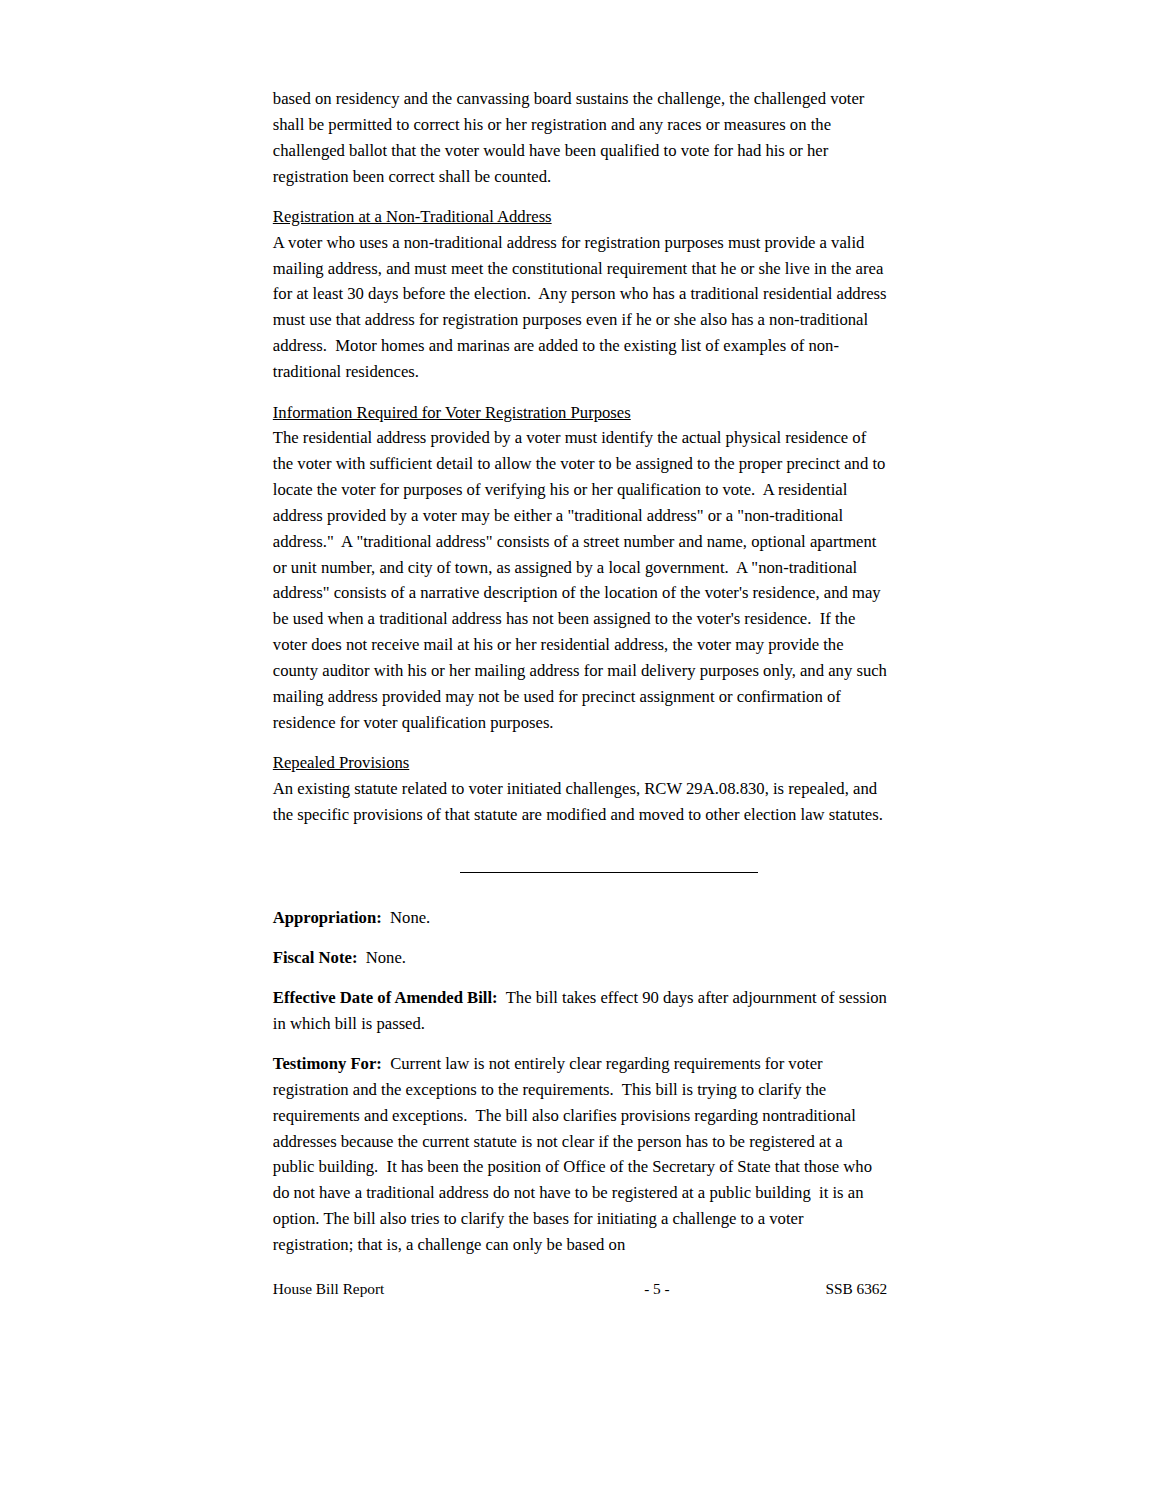based on residency and the canvassing board sustains the challenge, the challenged voter shall be permitted to correct his or her registration and any races or measures on the challenged ballot that the voter would have been qualified to vote for had his or her registration been correct shall be counted.
Registration at a Non-Traditional Address
A voter who uses a non-traditional address for registration purposes must provide a valid mailing address, and must meet the constitutional requirement that he or she live in the area for at least 30 days before the election. Any person who has a traditional residential address must use that address for registration purposes even if he or she also has a non-traditional address. Motor homes and marinas are added to the existing list of examples of non-traditional residences.
Information Required for Voter Registration Purposes
The residential address provided by a voter must identify the actual physical residence of the voter with sufficient detail to allow the voter to be assigned to the proper precinct and to locate the voter for purposes of verifying his or her qualification to vote. A residential address provided by a voter may be either a "traditional address" or a "non-traditional address." A "traditional address" consists of a street number and name, optional apartment or unit number, and city of town, as assigned by a local government. A "non-traditional address" consists of a narrative description of the location of the voter's residence, and may be used when a traditional address has not been assigned to the voter's residence. If the voter does not receive mail at his or her residential address, the voter may provide the county auditor with his or her mailing address for mail delivery purposes only, and any such mailing address provided may not be used for precinct assignment or confirmation of residence for voter qualification purposes.
Repealed Provisions
An existing statute related to voter initiated challenges, RCW 29A.08.830, is repealed, and the specific provisions of that statute are modified and moved to other election law statutes.
Appropriation: None.
Fiscal Note: None.
Effective Date of Amended Bill: The bill takes effect 90 days after adjournment of session in which bill is passed.
Testimony For: Current law is not entirely clear regarding requirements for voter registration and the exceptions to the requirements. This bill is trying to clarify the requirements and exceptions. The bill also clarifies provisions regarding nontraditional addresses because the current statute is not clear if the person has to be registered at a public building. It has been the position of Office of the Secretary of State that those who do not have a traditional address do not have to be registered at a public building it is an option. The bill also tries to clarify the bases for initiating a challenge to a voter registration; that is, a challenge can only be based on
| House Bill Report | - 5 - | SSB 6362 |